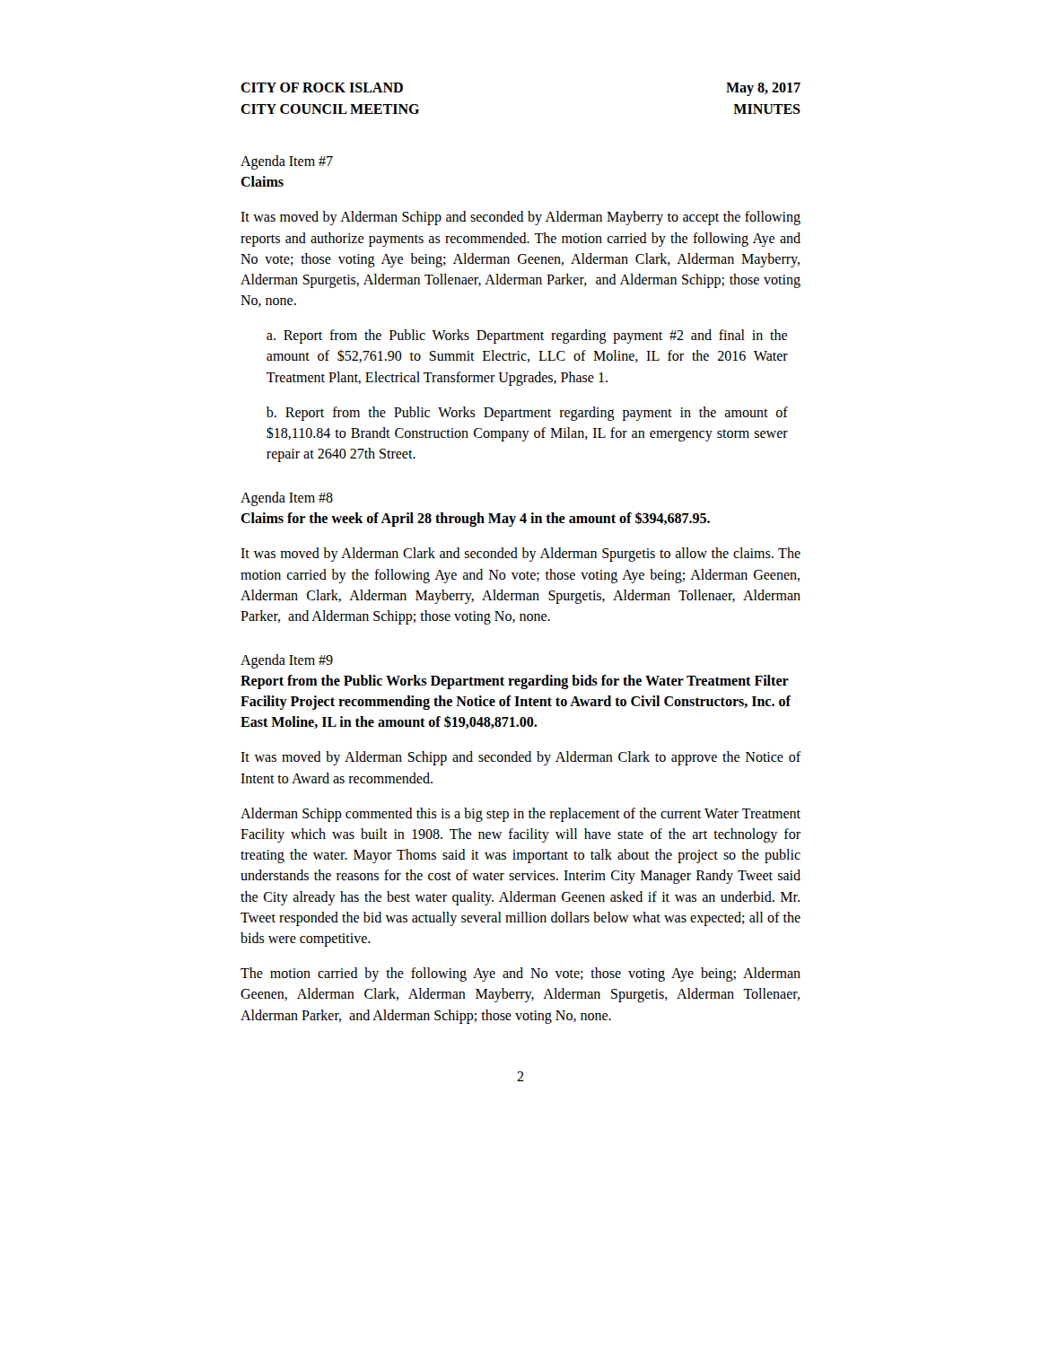| CITY OF ROCK ISLAND | May 8, 2017 |
| CITY COUNCIL MEETING | MINUTES |
Agenda Item #7
Claims
It was moved by Alderman Schipp and seconded by Alderman Mayberry to accept the following reports and authorize payments as recommended. The motion carried by the following Aye and No vote; those voting Aye being; Alderman Geenen, Alderman Clark, Alderman Mayberry, Alderman Spurgetis, Alderman Tollenaer, Alderman Parker, and Alderman Schipp; those voting No, none.
a. Report from the Public Works Department regarding payment #2 and final in the amount of $52,761.90 to Summit Electric, LLC of Moline, IL for the 2016 Water Treatment Plant, Electrical Transformer Upgrades, Phase 1.
b. Report from the Public Works Department regarding payment in the amount of $18,110.84 to Brandt Construction Company of Milan, IL for an emergency storm sewer repair at 2640 27th Street.
Agenda Item #8
Claims for the week of April 28 through May 4 in the amount of $394,687.95.
It was moved by Alderman Clark and seconded by Alderman Spurgetis to allow the claims. The motion carried by the following Aye and No vote; those voting Aye being; Alderman Geenen, Alderman Clark, Alderman Mayberry, Alderman Spurgetis, Alderman Tollenaer, Alderman Parker, and Alderman Schipp; those voting No, none.
Agenda Item #9
Report from the Public Works Department regarding bids for the Water Treatment Filter Facility Project recommending the Notice of Intent to Award to Civil Constructors, Inc. of East Moline, IL in the amount of $19,048,871.00.
It was moved by Alderman Schipp and seconded by Alderman Clark to approve the Notice of Intent to Award as recommended.
Alderman Schipp commented this is a big step in the replacement of the current Water Treatment Facility which was built in 1908. The new facility will have state of the art technology for treating the water. Mayor Thoms said it was important to talk about the project so the public understands the reasons for the cost of water services. Interim City Manager Randy Tweet said the City already has the best water quality. Alderman Geenen asked if it was an underbid. Mr. Tweet responded the bid was actually several million dollars below what was expected; all of the bids were competitive.
The motion carried by the following Aye and No vote; those voting Aye being; Alderman Geenen, Alderman Clark, Alderman Mayberry, Alderman Spurgetis, Alderman Tollenaer, Alderman Parker, and Alderman Schipp; those voting No, none.
2